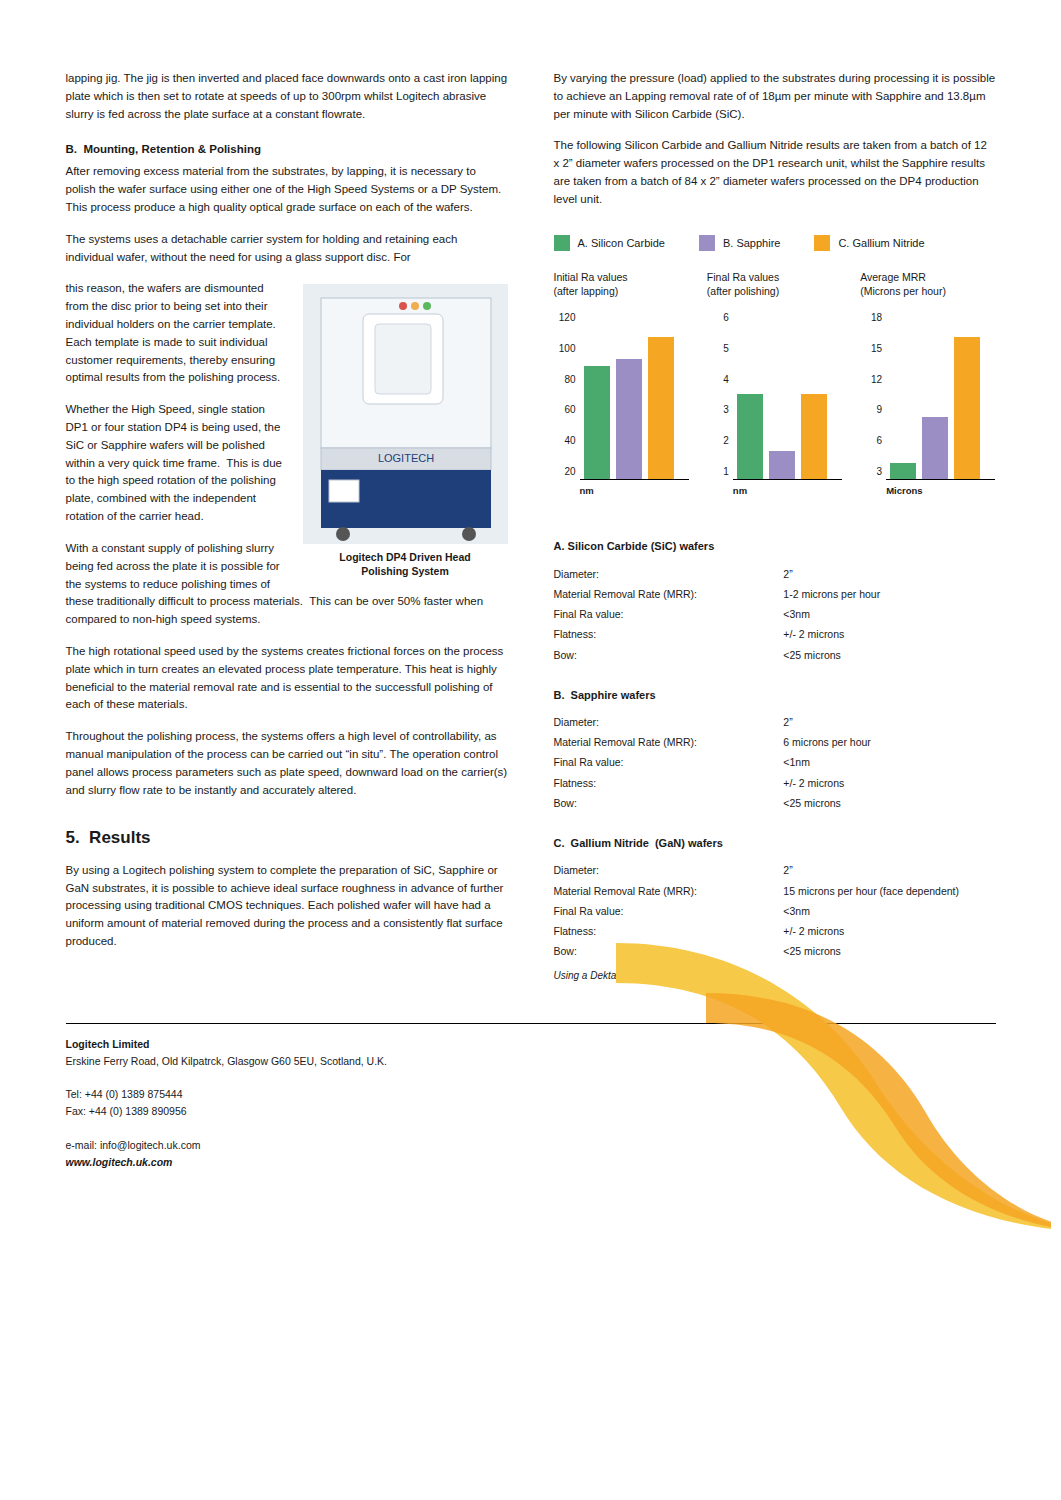lapping jig. The jig is then inverted and placed face downwards onto a cast iron lapping plate which is then set to rotate at speeds of up to 300rpm whilst Logitech abrasive slurry is fed across the plate surface at a constant flowrate.
B. Mounting, Retention & Polishing
After removing excess material from the substrates, by lapping, it is necessary to polish the wafer surface using either one of the High Speed Systems or a DP System. This process produce a high quality optical grade surface on each of the wafers.
The systems uses a detachable carrier system for holding and retaining each individual wafer, without the need for using a glass support disc. For
Logitech DP4 Driven Head
Polishing System
this reason, the wafers are dismounted from the disc prior to being set into their individual holders on the carrier template. Each template is made to suit individual customer require­ments, thereby ensuring optimal results from the polishing process.
Whether the High Speed, single station DP1 or four station DP4 is being used, the SiC or Sapphire wafers will be polished within a very quick time frame. This is due to the high speed rotation of the polishing plate, combined with the independent rotation of the carrier head.
With a constant supply of polishing slurry being fed across the plate it is pos­sible for the systems to reduce polishing times of these traditionally difficult to process materials. This can be over 50% faster when compared to non-high speed systems.
The high rotational speed used by the systems creates frictional forces on the process plate which in turn creates an elevated process plate temperature. This heat is highly beneficial to the material removal rate and is essential to the successfull polishing of each of these materials.
Throughout the polishing process, the systems offers a high level of controllability, as manual manipulation of the process can be carried out “in situ”. The operation control panel allows process parameters such as plate speed, downward load on the carrier(s) and slurry flow rate to be instantly and accurately altered.
5. Results
By using a Logitech polishing system to complete the preparation of SiC, Sapphire or GaN substrates, it is possible to achieve ideal surface roughness in advance of further processing using traditional CMOS techniques. Each polished wafer will have had a uniform amount of material removed during the process and a consistently flat surface produced.
By varying the pressure (load) applied to the substrates during processing it is possible to achieve an Lapping removal rate of of 18µm per minute with Sapphire and 13.8µm per minute with Silicon Carbide (SiC).
The following Silicon Carbide and Gallium Nitride results are taken from a batch of 12 x 2” diameter wafers processed on the DP1 research unit, whilst the Sapphire results are taken from a batch of 84 x 2” diameter wafers processed on the DP4 production level unit.
A. Silicon Carbide
B. Sapphire
C. Gallium Nitride
Initial Ra values
(after lapping)
12010080604020
nm
Final Ra values
(after polishing)
654321
nm
Average MRR
(Microns per hour)
181512963
Microns
A. Silicon Carbide (SiC) wafers
| Diameter: | 2” |
| Material Removal Rate (MRR): | 1-2 microns per hour |
| Final Ra value: | <3nm |
| Flatness: | +/- 2 microns |
| Bow: | <25 microns |
B. Sapphire wafers
| Diameter: | 2” |
| Material Removal Rate (MRR): | 6 microns per hour |
| Final Ra value: | <1nm |
| Flatness: | +/- 2 microns |
| Bow: | <25 microns |
C. Gallium Nitride (GaN) wafers
| Diameter: | 2” |
| Material Removal Rate (MRR): | 15 microns per hour (face dependent) |
| Final Ra value: | <3nm |
| Flatness: | +/- 2 microns |
| Bow: | <25 microns |
Using a Dektak 150 surface profilometer.
Logitech Limited
Erskine Ferry Road, Old Kilpatrck, Glasgow G60 5EU, Scotland, U.K.
Tel: +44 (0) 1389 875444
Fax: +44 (0) 1389 890956
e-mail: info@logitech.uk.com
www.logitech.uk.com